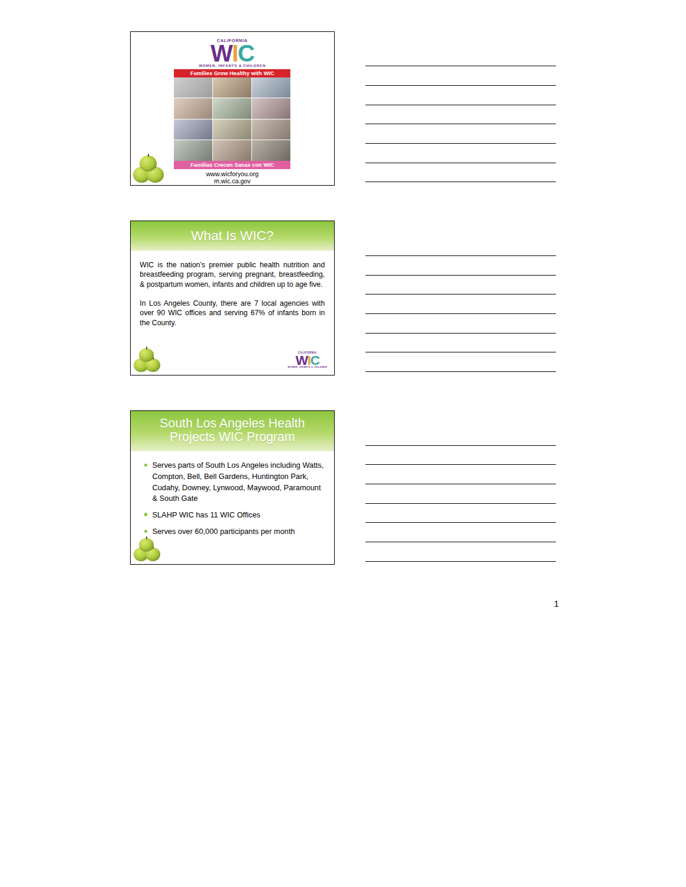CALIFORNIA
WIC
WOMEN, INFANTS & CHILDREN
Families Grow Healthy with WIC
Familias Crecen Sanas con WIC
www.wicforyou.org
m.wic.ca.gov
What Is WIC?
WIC is the nation’s premier public health nutrition and breastfeeding program, serving pregnant, breastfeeding, & postpartum women, infants and children up to age five.
In Los Angeles County, there are 7 local agencies with over 90 WIC offices and serving 67% of infants born in the County.
CALIFORNIA
WIC
WOMEN, INFANTS & CHILDREN
South Los Angeles Health
Projects WIC Program
Serves parts of South Los Angeles including Watts, Compton, Bell, Bell Gardens, Huntington Park, Cudahy, Downey, Lynwood, Maywood, Paramount & South Gate
SLAHP WIC has 11 WIC Offices
Serves over 60,000 participants per month
1